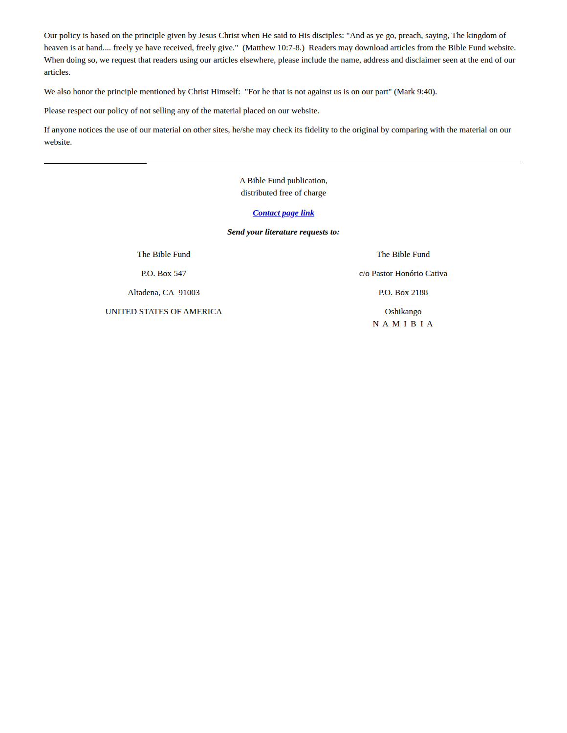Our policy is based on the principle given by Jesus Christ when He said to His disciples: "And as ye go, preach, saying, The kingdom of heaven is at hand.... freely ye have received, freely give." (Matthew 10:7-8.) Readers may download articles from the Bible Fund website. When doing so, we request that readers using our articles elsewhere, please include the name, address and disclaimer seen at the end of our articles.
We also honor the principle mentioned by Christ Himself: "For he that is not against us is on our part" (Mark 9:40).
Please respect our policy of not selling any of the material placed on our website.
If anyone notices the use of our material on other sites, he/she may check its fidelity to the original by comparing with the material on our website.
A Bible Fund publication,
distributed free of charge
Contact page link
Send your literature requests to:
| The Bible Fund | The Bible Fund |
| P.O. Box 547 | c/o Pastor Honório Cativa |
| Altadena, CA 91003 | P.O. Box 2188 |
| UNITED STATES OF AMERICA | Oshikango N A M I B I A |